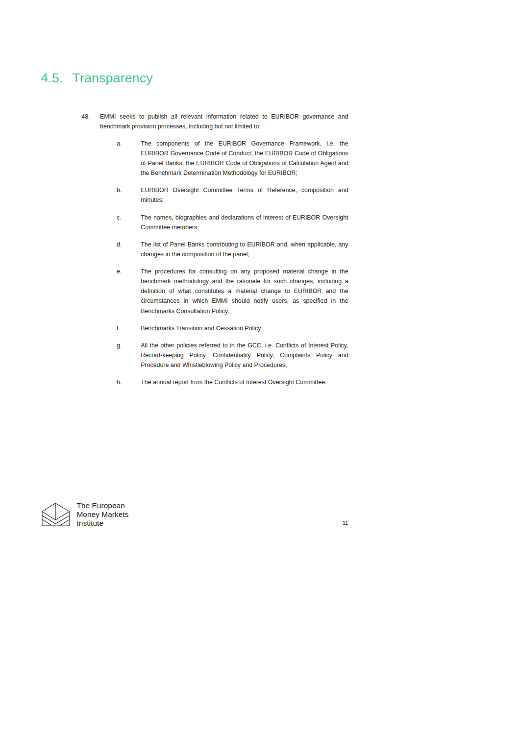4.5. Transparency
48. EMMI seeks to publish all relevant information related to EURIBOR governance and benchmark provision processes, including but not limited to:
a. The components of the EURIBOR Governance Framework, i.e. the EURIBOR Governance Code of Conduct, the EURIBOR Code of Obligations of Panel Banks, the EURIBOR Code of Obligations of Calculation Agent and the Benchmark Determination Methodology for EURIBOR;
b. EURIBOR Oversight Committee Terms of Reference, composition and minutes;
c. The names, biographies and declarations of interest of EURIBOR Oversight Committee members;
d. The list of Panel Banks contributing to EURIBOR and, when applicable, any changes in the composition of the panel;
e. The procedures for consulting on any proposed material change in the benchmark methodology and the rationale for such changes, including a definition of what constitutes a material change to EURIBOR and the circumstances in which EMMI should notify users, as specified in the Benchmarks Consultation Policy;
f. Benchmarks Transition and Cessation Policy;
g. All the other policies referred to in the GCC, i.e. Conflicts of Interest Policy, Record-keeping Policy, Confidentiality Policy, Complaints Policy and Procedure and Whistleblowing Policy and Procedures;
h. The annual report from the Conflicts of Interest Oversight Committee.
The European
Money Markets
Institute
11